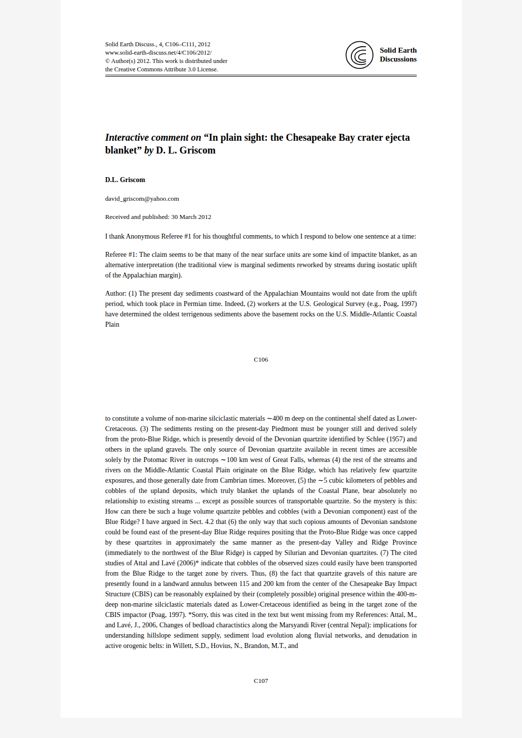Solid Earth Discuss., 4, C106–C111, 2012
www.solid-earth-discuss.net/4/C106/2012/
© Author(s) 2012. This work is distributed under
the Creative Commons Attribute 3.0 License.
Solid Earth
Discussions
Interactive comment on “In plain sight: the Chesapeake Bay crater ejecta blanket” by D. L. Griscom
D.L. Griscom
david_griscom@yahoo.com
Received and published: 30 March 2012
I thank Anonymous Referee #1 for his thoughtful comments, to which I respond to below one sentence at a time:
Referee #1: The claim seems to be that many of the near surface units are some kind of impactite blanket, as an alternative interpretation (the traditional view is marginal sediments reworked by streams during isostatic uplift of the Appalachian margin).
Author: (1) The present day sediments coastward of the Appalachian Mountains would not date from the uplift period, which took place in Permian time. Indeed, (2) workers at the U.S. Geological Survey (e.g., Poag, 1997) have determined the oldest terrigenous sediments above the basement rocks on the U.S. Middle-Atlantic Coastal Plain
C106
to constitute a volume of non-marine silciclastic materials ∼400 m deep on the continental shelf dated as Lower-Cretaceous. (3) The sediments resting on the present-day Piedmont must be younger still and derived solely from the proto-Blue Ridge, which is presently devoid of the Devonian quartzite identified by Schlee (1957) and others in the upland gravels. The only source of Devonian quartzite available in recent times are accessible solely by the Potomac River in outcrops ∼100 km west of Great Falls, whereas (4) the rest of the streams and rivers on the Middle-Atlantic Coastal Plain originate on the Blue Ridge, which has relatively few quartzite exposures, and those generally date from Cambrian times. Moreover, (5) the ∼5 cubic kilometers of pebbles and cobbles of the upland deposits, which truly blanket the uplands of the Coastal Plane, bear absolutely no relationship to existing streams ... except as possible sources of transportable quartzite. So the mystery is this: How can there be such a huge volume quartzite pebbles and cobbles (with a Devonian component) east of the Blue Ridge? I have argued in Sect. 4.2 that (6) the only way that such copious amounts of Devonian sandstone could be found east of the present-day Blue Ridge requires positing that the Proto-Blue Ridge was once capped by these quartzites in approximately the same manner as the present-day Valley and Ridge Province (immediately to the northwest of the Blue Ridge) is capped by Silurian and Devonian quartzites. (7) The cited studies of Attal and Lavé (2006)* indicate that cobbles of the observed sizes could easily have been transported from the Blue Ridge to the target zone by rivers. Thus, (8) the fact that quartzite gravels of this nature are presently found in a landward annulus between 115 and 200 km from the center of the Chesapeake Bay Impact Structure (CBIS) can be reasonably explained by their (completely possible) original presence within the 400-m-deep non-marine silciclastic materials dated as Lower-Cretaceous identified as being in the target zone of the CBIS impactor (Poag, 1997). *Sorry, this was cited in the text but went missing from my References: Attal, M., and Lavé, J., 2006, Changes of bedload charactistics along the Marsyandi River (central Nepal): implications for understanding hillslope sediment supply, sediment load evolution along fluvial networks, and denudation in active orogenic belts: in Willett, S.D., Hovius, N., Brandon, M.T., and
C107